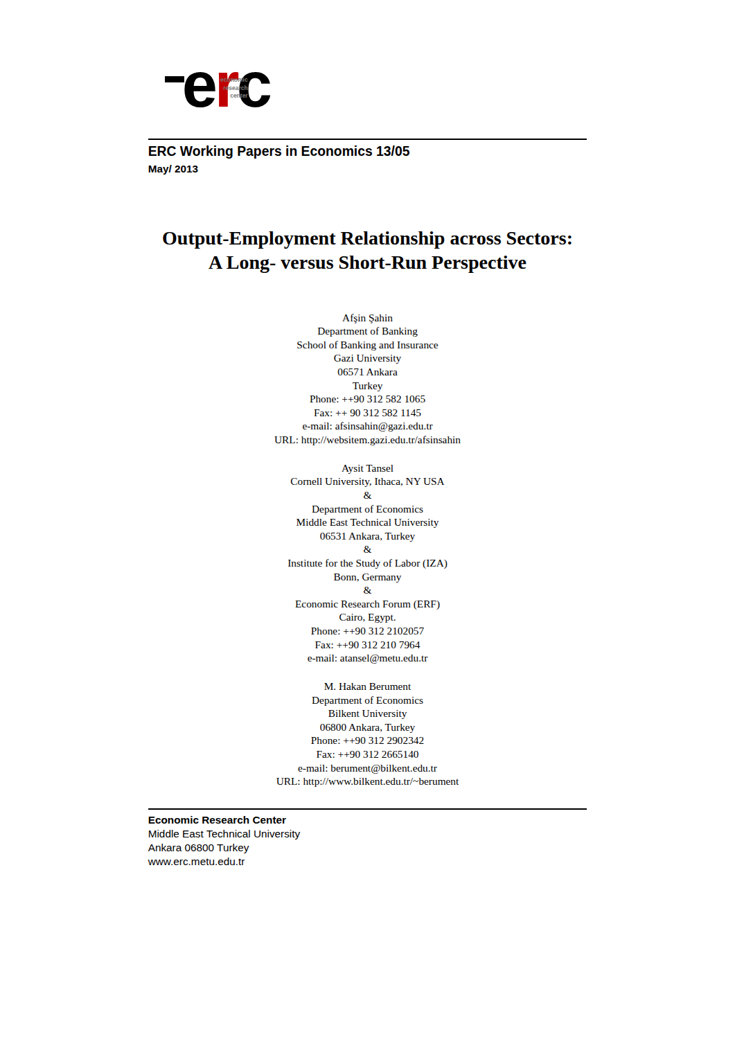erc economic research center
ERC Working Papers in Economics 13/05
May/ 2013
Output-Employment Relationship across Sectors:
A Long- versus Short-Run Perspective
Afşin Şahin
Department of Banking
School of Banking and Insurance
Gazi University
06571 Ankara
Turkey
Phone: ++90 312 582 1065
Fax: ++ 90 312 582 1145
e-mail: afsinsahin@gazi.edu.tr
URL: http://websitem.gazi.edu.tr/afsinsahin
Aysit Tansel
Cornell University, Ithaca, NY USA
&
Department of Economics
Middle East Technical University
06531 Ankara, Turkey
&
Institute for the Study of Labor (IZA)
Bonn, Germany
&
Economic Research Forum (ERF)
Cairo, Egypt.
Phone: ++90 312 2102057
Fax: ++90 312 210 7964
e-mail: atansel@metu.edu.tr
M. Hakan Berument
Department of Economics
Bilkent University
06800 Ankara, Turkey
Phone: ++90 312 2902342
Fax: ++90 312 2665140
e-mail: berument@bilkent.edu.tr
URL: http://www.bilkent.edu.tr/~berument
Economic Research Center
Middle East Technical University
Ankara 06800 Turkey
www.erc.metu.edu.tr